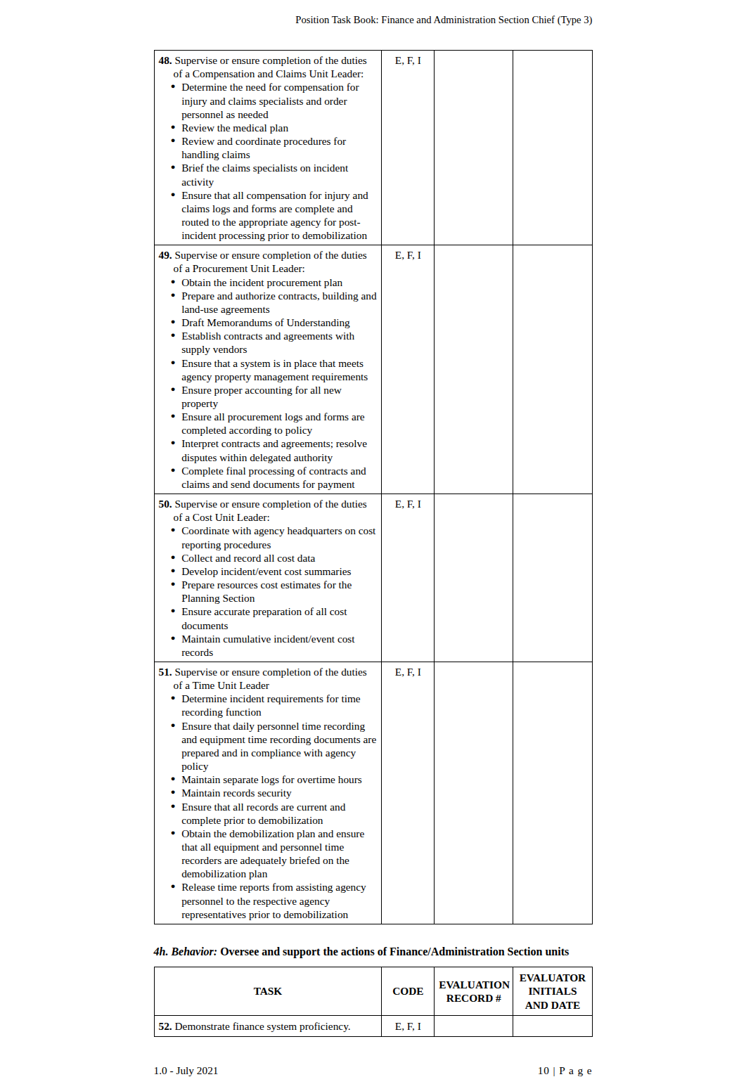Position Task Book: Finance and Administration Section Chief (Type 3)
| 48. Supervise or ensure completion of the duties of a Compensation and Claims Unit Leader: Determine the need for compensation for injury and claims specialists and order personnel as needed Review the medical plan Review and coordinate procedures for handling claims Brief the claims specialists on incident activity Ensure that all compensation for injury and claims logs and forms are complete and routed to the appropriate agency for post-incident processing prior to demobilization | E, F, I | | |
| 49. Supervise or ensure completion of the duties of a Procurement Unit Leader: Obtain the incident procurement plan Prepare and authorize contracts, building and land-use agreements Draft Memorandums of Understanding Establish contracts and agreements with supply vendors Ensure that a system is in place that meets agency property management requirements Ensure proper accounting for all new property Ensure all procurement logs and forms are completed according to policy Interpret contracts and agreements; resolve disputes within delegated authority Complete final processing of contracts and claims and send documents for payment | E, F, I | | |
| 50. Supervise or ensure completion of the duties of a Cost Unit Leader: Coordinate with agency headquarters on cost reporting procedures Collect and record all cost data Develop incident/event cost summaries Prepare resources cost estimates for the Planning Section Ensure accurate preparation of all cost documents Maintain cumulative incident/event cost records | E, F, I | | |
| 51. Supervise or ensure completion of the duties of a Time Unit Leader Determine incident requirements for time recording function Ensure that daily personnel time recording and equipment time recording documents are prepared and in compliance with agency policy Maintain separate logs for overtime hours Maintain records security Ensure that all records are current and complete prior to demobilization Obtain the demobilization plan and ensure that all equipment and personnel time recorders are adequately briefed on the demobilization plan Release time reports from assisting agency personnel to the respective agency representatives prior to demobilization | E, F, I | | |
4h. Behavior: Oversee and support the actions of Finance/Administration Section units
| TASK | CODE | EVALUATION RECORD # | EVALUATOR INITIALS AND DATE |
| --- | --- | --- | --- |
| 52. Demonstrate finance system proficiency. | E, F, I | | |
1.0 - July 2021
10 | P a g e